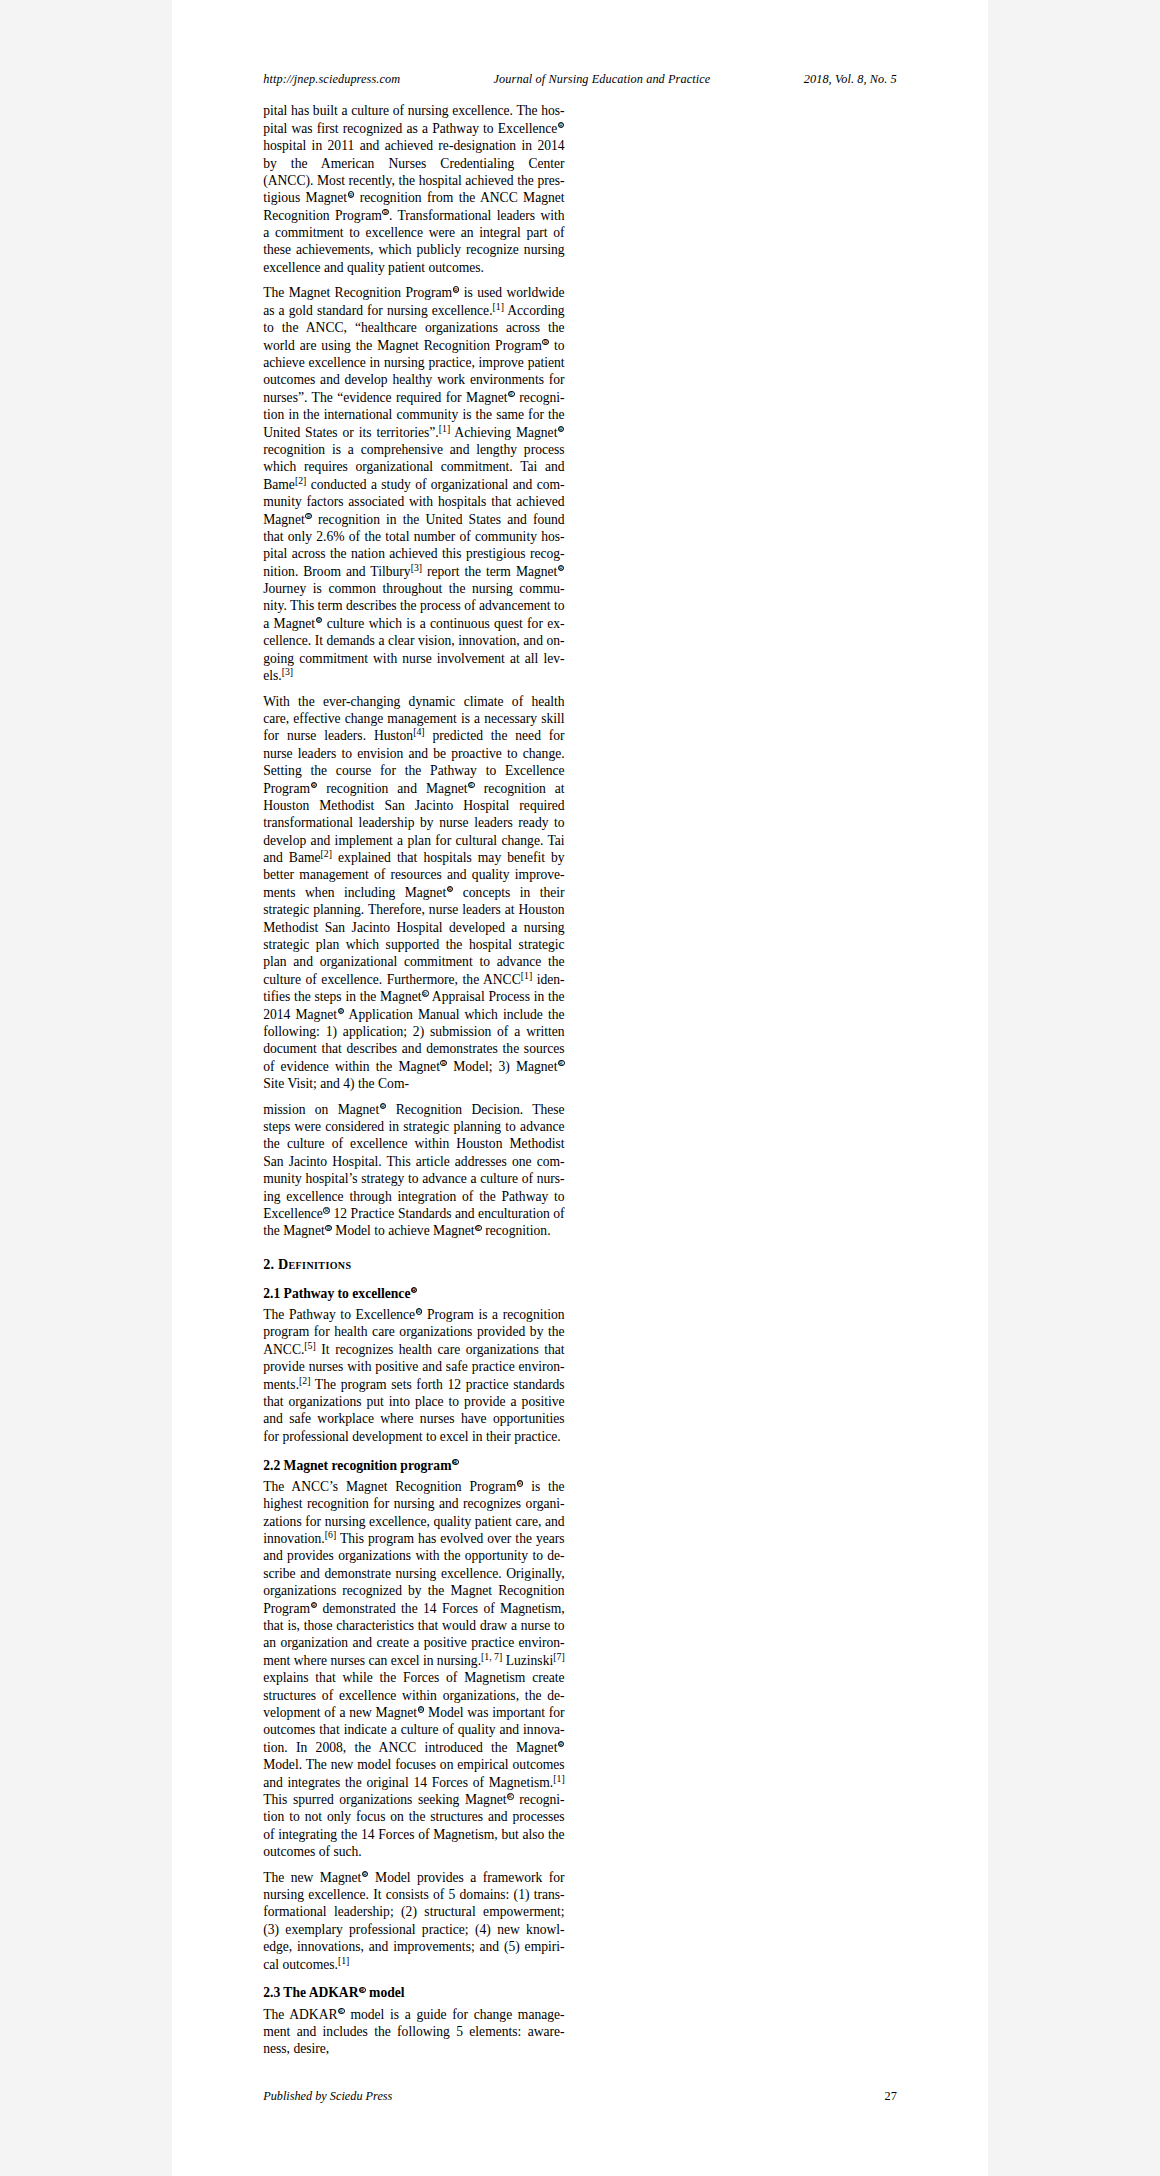http://jnep.sciedupress.com
Journal of Nursing Education and Practice
2018, Vol. 8, No. 5
pital has built a culture of nursing excellence. The hospital was first recognized as a Pathway to Excellence hospital in 2011 and achieved re-designation in 2014 by the American Nurses Credentialing Center (ANCC). Most recently, the hospital achieved the prestigious Magnet recognition from the ANCC Magnet Recognition Program . Transformational leaders with a commitment to excellence were an integral part of these achievements, which publicly recognize nursing excellence and quality patient outcomes.
The Magnet Recognition Program is used worldwide as a gold standard for nursing excellence.[1] According to the ANCC, “healthcare organizations across the world are using the Magnet Recognition Program to achieve excellence in nursing practice, improve patient outcomes and develop healthy work environments for nurses”. The “evidence required for Magnet recognition in the international community is the same for the United States or its territories”.[1] Achieving Magnet recognition is a comprehensive and lengthy process which requires organizational commitment. Tai and Bame[2] conducted a study of organizational and community factors associated with hospitals that achieved Magnet recognition in the United States and found that only 2.6% of the total number of community hospital across the nation achieved this prestigious recognition. Broom and Tilbury[3] report the term Magnet Journey is common throughout the nursing community. This term describes the process of advancement to a Magnet culture which is a continuous quest for excellence. It demands a clear vision, innovation, and ongoing commitment with nurse involvement at all levels.[3]
With the ever-changing dynamic climate of health care, effective change management is a necessary skill for nurse leaders. Huston[4] predicted the need for nurse leaders to envision and be proactive to change. Setting the course for the Pathway to Excellence Program recognition and Magnet recognition at Houston Methodist San Jacinto Hospital required transformational leadership by nurse leaders ready to develop and implement a plan for cultural change. Tai and Bame[2] explained that hospitals may benefit by better management of resources and quality improvements when including Magnet concepts in their strategic planning. Therefore, nurse leaders at Houston Methodist San Jacinto Hospital developed a nursing strategic plan which supported the hospital strategic plan and organizational commitment to advance the culture of excellence. Furthermore, the ANCC[1] identifies the steps in the Magnet Appraisal Process in the 2014 Magnet Application Manual which include the following: 1) application; 2) submission of a written document that describes and demonstrates the sources of evidence within the Magnet Model; 3) Magnet Site Visit; and 4) the Com-
mission on Magnet Recognition Decision. These steps were considered in strategic planning to advance the culture of excellence within Houston Methodist San Jacinto Hospital. This article addresses one community hospital’s strategy to advance a culture of nursing excellence through integration of the Pathway to Excellence 12 Practice Standards and enculturation of the Magnet Model to achieve Magnet recognition.
2. Definitions
2.1 Pathway to excellence
The Pathway to Excellence Program is a recognition program for health care organizations provided by the ANCC.[5] It recognizes health care organizations that provide nurses with positive and safe practice environments.[2] The program sets forth 12 practice standards that organizations put into place to provide a positive and safe workplace where nurses have opportunities for professional development to excel in their practice.
2.2 Magnet recognition program
The ANCC’s Magnet Recognition Program is the highest recognition for nursing and recognizes organizations for nursing excellence, quality patient care, and innovation.[6] This program has evolved over the years and provides organizations with the opportunity to describe and demonstrate nursing excellence. Originally, organizations recognized by the Magnet Recognition Program demonstrated the 14 Forces of Magnetism, that is, those characteristics that would draw a nurse to an organization and create a positive practice environment where nurses can excel in nursing.[1, 7] Luzinski[7] explains that while the Forces of Magnetism create structures of excellence within organizations, the development of a new Magnet Model was important for outcomes that indicate a culture of quality and innovation. In 2008, the ANCC introduced the Magnet Model. The new model focuses on empirical outcomes and integrates the original 14 Forces of Magnetism.[1] This spurred organizations seeking Magnet recognition to not only focus on the structures and processes of integrating the 14 Forces of Magnetism, but also the outcomes of such.
The new Magnet Model provides a framework for nursing excellence. It consists of 5 domains: (1) transformational leadership; (2) structural empowerment; (3) exemplary professional practice; (4) new knowledge, innovations, and improvements; and (5) empirical outcomes.[1]
2.3 The ADKAR model
The ADKAR model is a guide for change management and includes the following 5 elements: awareness, desire,
Published by Sciedu Press
27